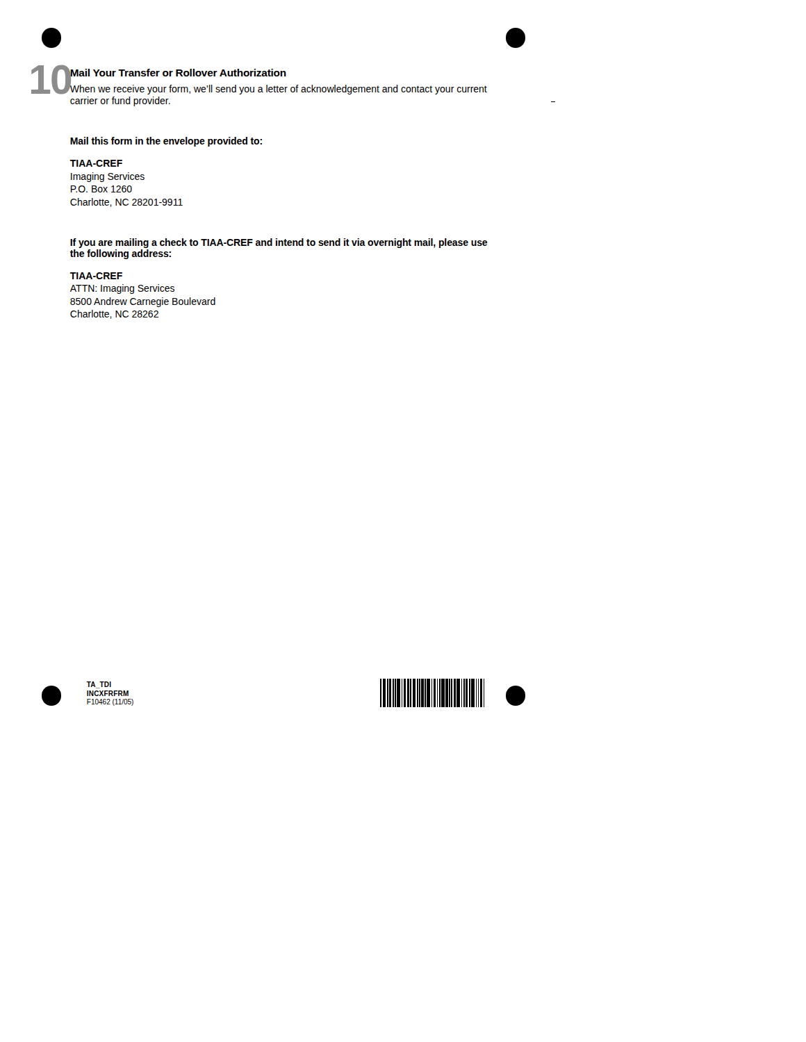10
Mail Your Transfer or Rollover Authorization
When we receive your form, we’ll send you a letter of acknowledgement and contact your current carrier or fund provider.
Mail this form in the envelope provided to:
TIAA-CREF
Imaging Services
P.O. Box 1260
Charlotte, NC 28201-9911
If you are mailing a check to TIAA-CREF and intend to send it via overnight mail, please use the following address:
TIAA-CREF
ATTN: Imaging Services
8500 Andrew Carnegie Boulevard
Charlotte, NC 28262
TA_TDI
INCXFRFRM
F10462 (11/05)